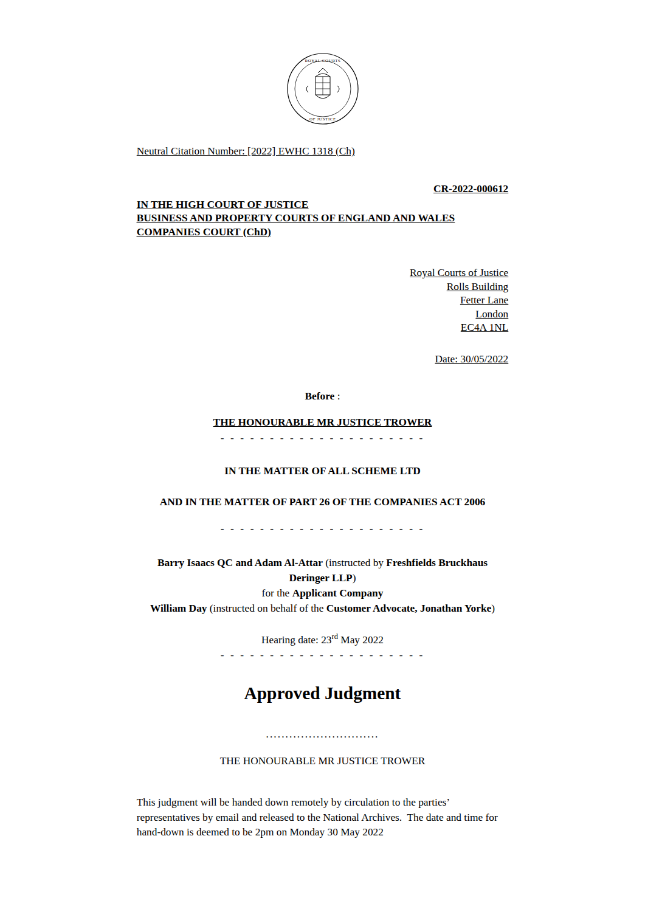ROYAL COURTS OF JUSTICE
Neutral Citation Number: [2022] EWHC 1318 (Ch)
CR-2022-000612
IN THE HIGH COURT OF JUSTICE
BUSINESS AND PROPERTY COURTS OF ENGLAND AND WALES
COMPANIES COURT (ChD)
Royal Courts of Justice
Rolls Building
Fetter Lane
London
EC4A 1NL
Date: 30/05/2022
Before :
THE HONOURABLE MR JUSTICE TROWER
- - - - - - - - - - - - - - - - - - - - -
IN THE MATTER OF ALL SCHEME LTD
AND IN THE MATTER OF PART 26 OF THE COMPANIES ACT 2006
- - - - - - - - - - - - - - - - - - - - -
Barry Isaacs QC and Adam Al-Attar (instructed by Freshfields Bruckhaus Deringer LLP)
for the Applicant Company
William Day (instructed on behalf of the Customer Advocate, Jonathan Yorke)
Hearing date: 23rd May 2022
- - - - - - - - - - - - - - - - - - - - -
Approved Judgment
.............................
THE HONOURABLE MR JUSTICE TROWER
This judgment will be handed down remotely by circulation to the parties’ representatives by email and released to the National Archives. The date and time for hand-down is deemed to be 2pm on Monday 30 May 2022